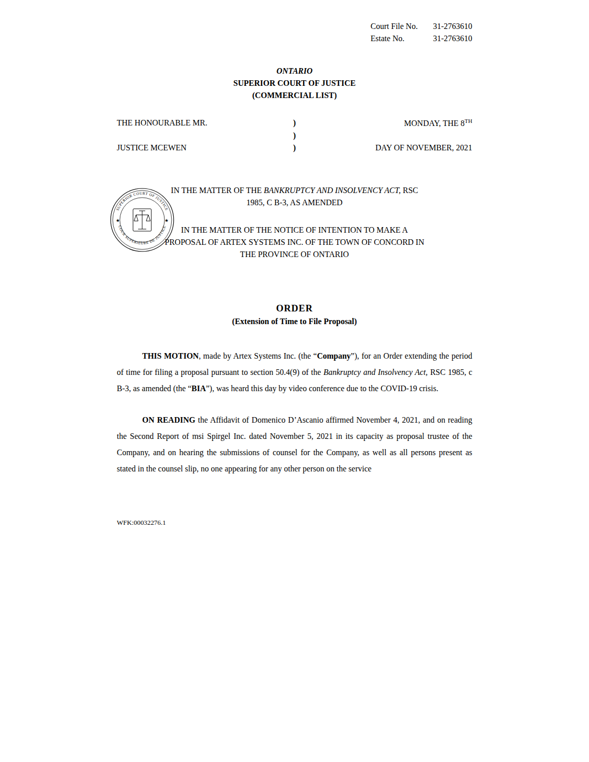| Court File No. | 31-2763610 |
| Estate No. | 31-2763610 |
ONTARIO
SUPERIOR COURT OF JUSTICE
(COMMERCIAL LIST)
| THE HONOURABLE MR. | ) | MONDAY, THE 8 TH |
| | ) | |
| JUSTICE MCEWEN | ) | DAY OF NOVEMBER, 2021 |
SUPERIOR COURT OF JUSTICE COUR SUPERIEURE DE JUSTICE ★ ★
IN THE MATTER OF THE BANKRUPTCY AND INSOLVENCY ACT, RSC 1985, c B-3, AS AMENDED
IN THE MATTER OF THE NOTICE OF INTENTION TO MAKE A PROPOSAL OF ARTEX SYSTEMS INC. OF THE TOWN OF CONCORD IN THE PROVINCE OF ONTARIO
ORDER
(Extension of Time to File Proposal)
THIS MOTION, made by Artex Systems Inc. (the “Company”), for an Order extending the period of time for filing a proposal pursuant to section 50.4(9) of the Bankruptcy and Insolvency Act, RSC 1985, c B-3, as amended (the “BIA”), was heard this day by video conference due to the COVID-19 crisis.
ON READING the Affidavit of Domenico D’Ascanio affirmed November 4, 2021, and on reading the Second Report of msi Spirgel Inc. dated November 5, 2021 in its capacity as proposal trustee of the Company, and on hearing the submissions of counsel for the Company, as well as all persons present as stated in the counsel slip, no one appearing for any other person on the service
WFK:00032276.1